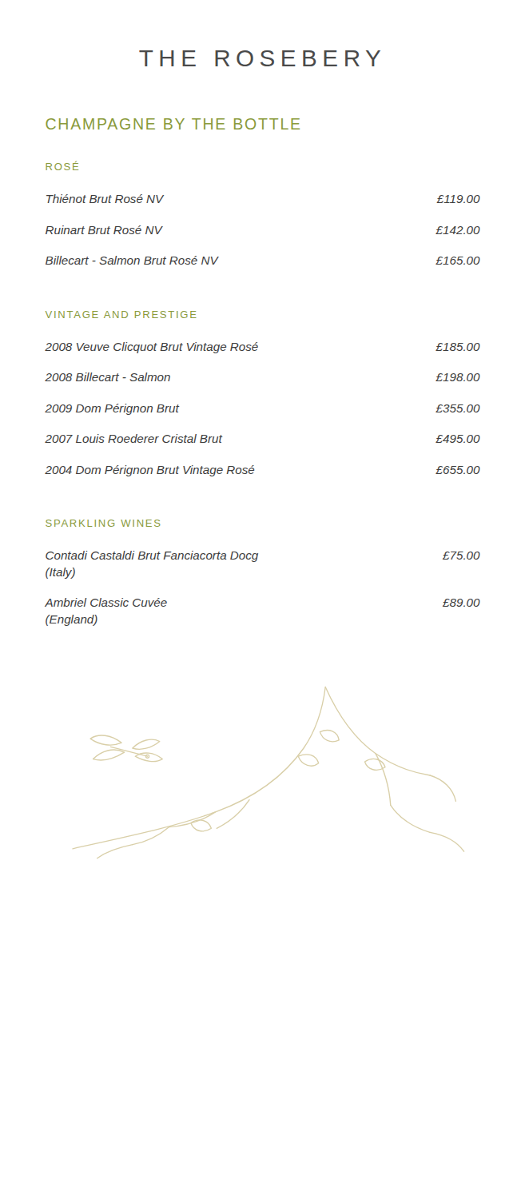The Rosebery
Champagne by the Bottle
Rosé
Thiénot Brut Rosé NV £119.00
Ruinart Brut Rosé NV £142.00
Billecart - Salmon Brut Rosé NV £165.00
Vintage and Prestige
2008 Veuve Clicquot Brut Vintage Rosé £185.00
2008 Billecart - Salmon £198.00
2009 Dom Pérignon Brut £355.00
2007 Louis Roederer Cristal Brut £495.00
2004 Dom Pérignon Brut Vintage Rosé £655.00
Sparkling Wines
Contadi Castaldi Brut Fanciacorta Docg (Italy) £75.00
Ambriel Classic Cuvée (England) £89.00